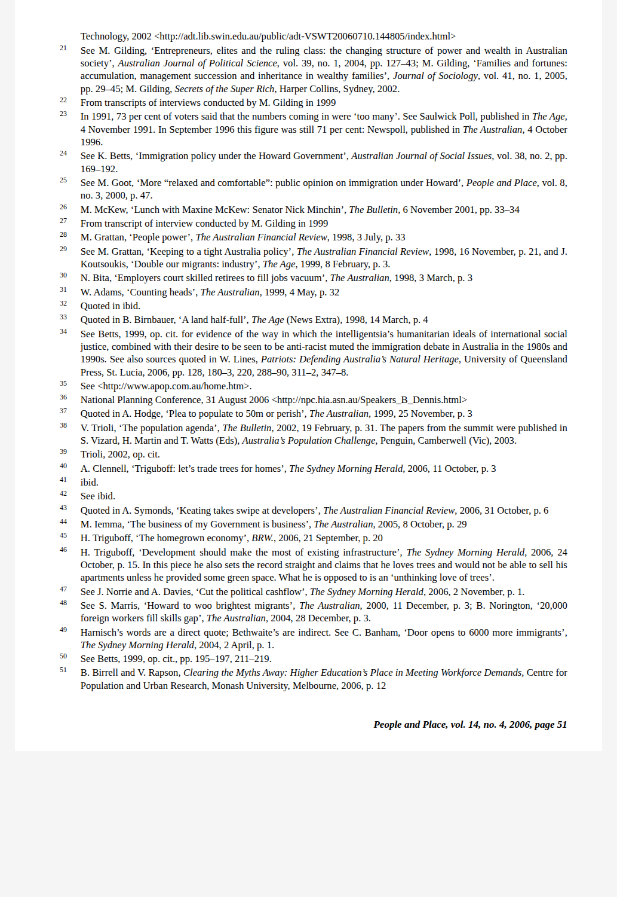Technology, 2002 <http://adt.lib.swin.edu.au/public/adt-VSWT20060710.144805/index.html>
21 See M. Gilding, ‘Entrepreneurs, elites and the ruling class: the changing structure of power and wealth in Australian society’, Australian Journal of Political Science, vol. 39, no. 1, 2004, pp. 127–43; M. Gilding, ‘Families and fortunes: accumulation, management succession and inheritance in wealthy families’, Journal of Sociology, vol. 41, no. 1, 2005, pp. 29–45; M. Gilding, Secrets of the Super Rich, Harper Collins, Sydney, 2002.
22 From transcripts of interviews conducted by M. Gilding in 1999
23 In 1991, 73 per cent of voters said that the numbers coming in were ‘too many’. See Saulwick Poll, published in The Age, 4 November 1991. In September 1996 this figure was still 71 per cent: Newspoll, published in The Australian, 4 October 1996.
24 See K. Betts, ‘Immigration policy under the Howard Government’, Australian Journal of Social Issues, vol. 38, no. 2, pp. 169–192.
25 See M. Goot, ‘More “relaxed and comfortable”: public opinion on immigration under Howard’, People and Place, vol. 8, no. 3, 2000, p. 47.
26 M. McKew, ‘Lunch with Maxine McKew: Senator Nick Minchin’, The Bulletin, 6 November 2001, pp. 33–34
27 From transcript of interview conducted by M. Gilding in 1999
28 M. Grattan, ‘People power’, The Australian Financial Review, 1998, 3 July, p. 33
29 See M. Grattan, ‘Keeping to a tight Australia policy’, The Australian Financial Review, 1998, 16 November, p. 21, and J. Koutsoukis, ‘Double our migrants: industry’, The Age, 1999, 8 February, p. 3.
30 N. Bita, ‘Employers court skilled retirees to fill jobs vacuum’, The Australian, 1998, 3 March, p. 3
31 W. Adams, ‘Counting heads’, The Australian, 1999, 4 May, p. 32
32 Quoted in ibid.
33 Quoted in B. Birnbauer, ‘A land half-full’, The Age (News Extra), 1998, 14 March, p. 4
34 See Betts, 1999, op. cit. for evidence of the way in which the intelligentsia’s humanitarian ideals of international social justice, combined with their desire to be seen to be anti-racist muted the immigration debate in Australia in the 1980s and 1990s. See also sources quoted in W. Lines, Patriots: Defending Australia’s Natural Heritage, University of Queensland Press, St. Lucia, 2006, pp. 128, 180–3, 220, 288–90, 311–2, 347–8.
35 See <http://www.apop.com.au/home.htm>.
36 National Planning Conference, 31 August 2006 <http://npc.hia.asn.au/Speakers_B_Dennis.html>
37 Quoted in A. Hodge, ‘Plea to populate to 50m or perish’, The Australian, 1999, 25 November, p. 3
38 V. Trioli, ‘The population agenda’, The Bulletin, 2002, 19 February, p. 31. The papers from the summit were published in S. Vizard, H. Martin and T. Watts (Eds), Australia’s Population Challenge, Penguin, Camberwell (Vic), 2003.
39 Trioli, 2002, op. cit.
40 A. Clennell, ‘Triguboff: let’s trade trees for homes’, The Sydney Morning Herald, 2006, 11 October, p. 3
41ibid.
42 See ibid.
43 Quoted in A. Symonds, ‘Keating takes swipe at developers’, The Australian Financial Review, 2006, 31 October, p. 6
44 M. Iemma, ‘The business of my Government is business’, The Australian, 2005, 8 October, p. 29
45 H. Triguboff, ‘The homegrown economy’, BRW., 2006, 21 September, p. 20
46 H. Triguboff, ‘Development should make the most of existing infrastructure’, The Sydney Morning Herald, 2006, 24 October, p. 15. In this piece he also sets the record straight and claims that he loves trees and would not be able to sell his apartments unless he provided some green space. What he is opposed to is an ‘unthinking love of trees’.
47 See J. Norrie and A. Davies, ‘Cut the political cashflow’, The Sydney Morning Herald, 2006, 2 November, p. 1.
48 See S. Marris, ‘Howard to woo brightest migrants’, The Australian, 2000, 11 December, p. 3; B. Norington, ‘20,000 foreign workers fill skills gap’, The Australian, 2004, 28 December, p. 3.
49 Harnisch’s words are a direct quote; Bethwaite’s are indirect. See C. Banham, ‘Door opens to 6000 more immigrants’, The Sydney Morning Herald, 2004, 2 April, p. 1.
50 See Betts, 1999, op. cit., pp. 195–197, 211–219.
51 B. Birrell and V. Rapson, Clearing the Myths Away: Higher Education’s Place in Meeting Workforce Demands, Centre for Population and Urban Research, Monash University, Melbourne, 2006, p. 12
People and Place, vol. 14, no. 4, 2006, page 51